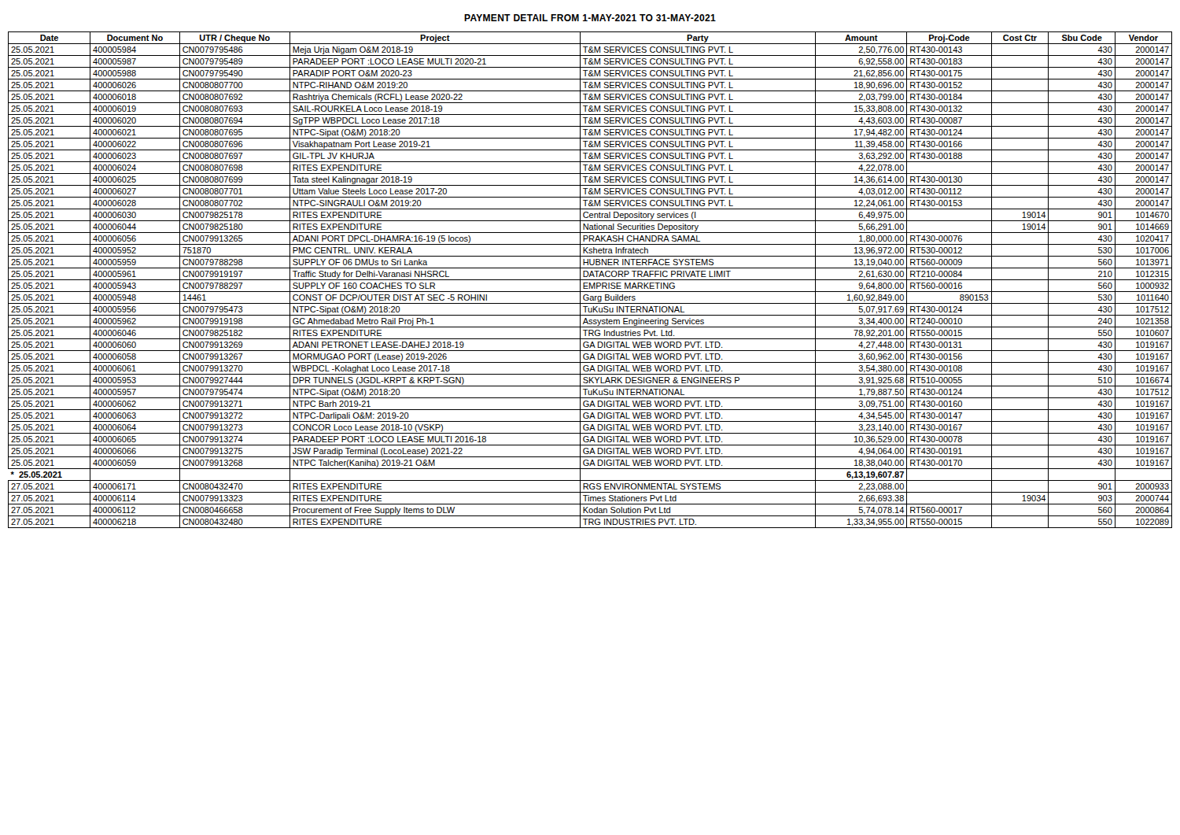PAYMENT DETAIL FROM 1-MAY-2021 TO 31-MAY-2021
| Date | Document No | UTR / Cheque No | Project | Party | Amount | Proj-Code | Cost Ctr | Sbu Code | Vendor |
| --- | --- | --- | --- | --- | --- | --- | --- | --- | --- |
| 25.05.2021 | 400005984 | CN0079795486 | Meja Urja Nigam O&M 2018-19 | T&M SERVICES CONSULTING PVT. L | 2,50,776.00 | RT430-00143 | | 430 | 2000147 |
| 25.05.2021 | 400005987 | CN0079795489 | PARADEEP PORT :LOCO LEASE MULTI 2020-21 | T&M SERVICES CONSULTING PVT. L | 6,92,558.00 | RT430-00183 | | 430 | 2000147 |
| 25.05.2021 | 400005988 | CN0079795490 | PARADIP PORT O&M 2020-23 | T&M SERVICES CONSULTING PVT. L | 21,62,856.00 | RT430-00175 | | 430 | 2000147 |
| 25.05.2021 | 400006026 | CN0080807700 | NTPC-RIHAND O&M 2019:20 | T&M SERVICES CONSULTING PVT. L | 18,90,696.00 | RT430-00152 | | 430 | 2000147 |
| 25.05.2021 | 400006018 | CN0080807692 | Rashtriya Chemicals (RCFL) Lease 2020-22 | T&M SERVICES CONSULTING PVT. L | 2,03,799.00 | RT430-00184 | | 430 | 2000147 |
| 25.05.2021 | 400006019 | CN0080807693 | SAIL-ROURKELA Loco Lease 2018-19 | T&M SERVICES CONSULTING PVT. L | 15,33,808.00 | RT430-00132 | | 430 | 2000147 |
| 25.05.2021 | 400006020 | CN0080807694 | SgTPP WBPDCL Loco Lease 2017:18 | T&M SERVICES CONSULTING PVT. L | 4,43,603.00 | RT430-00087 | | 430 | 2000147 |
| 25.05.2021 | 400006021 | CN0080807695 | NTPC-Sipat (O&M) 2018:20 | T&M SERVICES CONSULTING PVT. L | 17,94,482.00 | RT430-00124 | | 430 | 2000147 |
| 25.05.2021 | 400006022 | CN0080807696 | Visakhapatnam Port Lease 2019-21 | T&M SERVICES CONSULTING PVT. L | 11,39,458.00 | RT430-00166 | | 430 | 2000147 |
| 25.05.2021 | 400006023 | CN0080807697 | GIL-TPL JV KHURJA | T&M SERVICES CONSULTING PVT. L | 3,63,292.00 | RT430-00188 | | 430 | 2000147 |
| 25.05.2021 | 400006024 | CN0080807698 | RITES EXPENDITURE | T&M SERVICES CONSULTING PVT. L | 4,22,078.00 | | | 430 | 2000147 |
| 25.05.2021 | 400006025 | CN0080807699 | Tata steel Kalingnagar 2018-19 | T&M SERVICES CONSULTING PVT. L | 14,36,614.00 | RT430-00130 | | 430 | 2000147 |
| 25.05.2021 | 400006027 | CN0080807701 | Uttam Value Steels Loco Lease 2017-20 | T&M SERVICES CONSULTING PVT. L | 4,03,012.00 | RT430-00112 | | 430 | 2000147 |
| 25.05.2021 | 400006028 | CN0080807702 | NTPC-SINGRAULI O&M 2019:20 | T&M SERVICES CONSULTING PVT. L | 12,24,061.00 | RT430-00153 | | 430 | 2000147 |
| 25.05.2021 | 400006030 | CN0079825178 | RITES EXPENDITURE | Central Depository services (I | 6,49,975.00 | | 19014 | 901 | 1014670 |
| 25.05.2021 | 400006044 | CN0079825180 | RITES EXPENDITURE | National Securities Depository | 5,66,291.00 | | 19014 | 901 | 1014669 |
| 25.05.2021 | 400006056 | CN0079913265 | ADANI PORT DPCL-DHAMRA:16-19 (5 locos) | PRAKASH CHANDRA SAMAL | 1,80,000.00 | RT430-00076 | | 430 | 1020417 |
| 25.05.2021 | 400005952 | 751870 | PMC CENTRL. UNIV. KERALA | Kshetra Infratech | 13,96,972.00 | RT530-00012 | | 530 | 1017006 |
| 25.05.2021 | 400005959 | CN0079788298 | SUPPLY OF 06 DMUs to Sri Lanka | HUBNER INTERFACE SYSTEMS | 13,19,040.00 | RT560-00009 | | 560 | 1013971 |
| 25.05.2021 | 400005961 | CN0079919197 | Traffic Study for Delhi-Varanasi NHSRCL | DATACORP TRAFFIC PRIVATE LIMIT | 2,61,630.00 | RT210-00084 | | 210 | 1012315 |
| 25.05.2021 | 400005943 | CN0079788297 | SUPPLY OF 160 COACHES TO SLR | EMPRISE MARKETING | 9,64,800.00 | RT560-00016 | | 560 | 1000932 |
| 25.05.2021 | 400005948 | 14461 | CONST OF DCP/OUTER DIST AT SEC -5 ROHINI | Garg Builders | 1,60,92,849.00 | 890153 | | 530 | 1011640 |
| 25.05.2021 | 400005956 | CN0079795473 | NTPC-Sipat (O&M) 2018:20 | TuKuSu INTERNATIONAL | 5,07,917.69 | RT430-00124 | | 430 | 1017512 |
| 25.05.2021 | 400005962 | CN0079919198 | GC Ahmedabad Metro Rail Proj Ph-1 | Assystem Engineering Services | 3,34,400.00 | RT240-00010 | | 240 | 1021358 |
| 25.05.2021 | 400006046 | CN0079825182 | RITES EXPENDITURE | TRG Industries Pvt. Ltd. | 78,92,201.00 | RT550-00015 | | 550 | 1010607 |
| 25.05.2021 | 400006060 | CN0079913269 | ADANI PETRONET LEASE-DAHEJ 2018-19 | GA DIGITAL WEB WORD PVT. LTD. | 4,27,448.00 | RT430-00131 | | 430 | 1019167 |
| 25.05.2021 | 400006058 | CN0079913267 | MORMUGAO PORT (Lease) 2019-2026 | GA DIGITAL WEB WORD PVT. LTD. | 3,60,962.00 | RT430-00156 | | 430 | 1019167 |
| 25.05.2021 | 400006061 | CN0079913270 | WBPDCL -Kolaghat Loco Lease 2017-18 | GA DIGITAL WEB WORD PVT. LTD. | 3,54,380.00 | RT430-00108 | | 430 | 1019167 |
| 25.05.2021 | 400005953 | CN0079927444 | DPR TUNNELS (JGDL-KRPT & KRPT-SGN) | SKYLARK DESIGNER & ENGINEERS P | 3,91,925.68 | RT510-00055 | | 510 | 1016674 |
| 25.05.2021 | 400005957 | CN0079795474 | NTPC-Sipat (O&M) 2018:20 | TuKuSu INTERNATIONAL | 1,79,887.50 | RT430-00124 | | 430 | 1017512 |
| 25.05.2021 | 400006062 | CN0079913271 | NTPC Barh 2019-21 | GA DIGITAL WEB WORD PVT. LTD. | 3,09,751.00 | RT430-00160 | | 430 | 1019167 |
| 25.05.2021 | 400006063 | CN0079913272 | NTPC-Darlipali O&M: 2019-20 | GA DIGITAL WEB WORD PVT. LTD. | 4,34,545.00 | RT430-00147 | | 430 | 1019167 |
| 25.05.2021 | 400006064 | CN0079913273 | CONCOR Loco Lease 2018-10 (VSKP) | GA DIGITAL WEB WORD PVT. LTD. | 3,23,140.00 | RT430-00167 | | 430 | 1019167 |
| 25.05.2021 | 400006065 | CN0079913274 | PARADEEP PORT :LOCO LEASE MULTI 2016-18 | GA DIGITAL WEB WORD PVT. LTD. | 10,36,529.00 | RT430-00078 | | 430 | 1019167 |
| 25.05.2021 | 400006066 | CN0079913275 | JSW Paradip Terminal (LocoLease) 2021-22 | GA DIGITAL WEB WORD PVT. LTD. | 4,94,064.00 | RT430-00191 | | 430 | 1019167 |
| 25.05.2021 | 400006059 | CN0079913268 | NTPC Talcher(Kaniha) 2019-21 O&M | GA DIGITAL WEB WORD PVT. LTD. | 18,38,040.00 | RT430-00170 | | 430 | 1019167 |
| * 25.05.2021 | | | | | 6,13,19,607.87 | | | | |
| 27.05.2021 | 400006171 | CN0080432470 | RITES EXPENDITURE | RGS ENVIRONMENTAL SYSTEMS | 2,23,088.00 | | | 901 | 2000933 |
| 27.05.2021 | 400006114 | CN0079913323 | RITES EXPENDITURE | Times Stationers Pvt Ltd | 2,66,693.38 | | 19034 | 903 | 2000744 |
| 27.05.2021 | 400006112 | CN0080466658 | Procurement of Free Supply Items to DLW | Kodan Solution Pvt Ltd | 5,74,078.14 | RT560-00017 | | 560 | 2000864 |
| 27.05.2021 | 400006218 | CN0080432480 | RITES EXPENDITURE | TRG INDUSTRIES PVT. LTD. | 1,33,34,955.00 | RT550-00015 | | 550 | 1022089 |